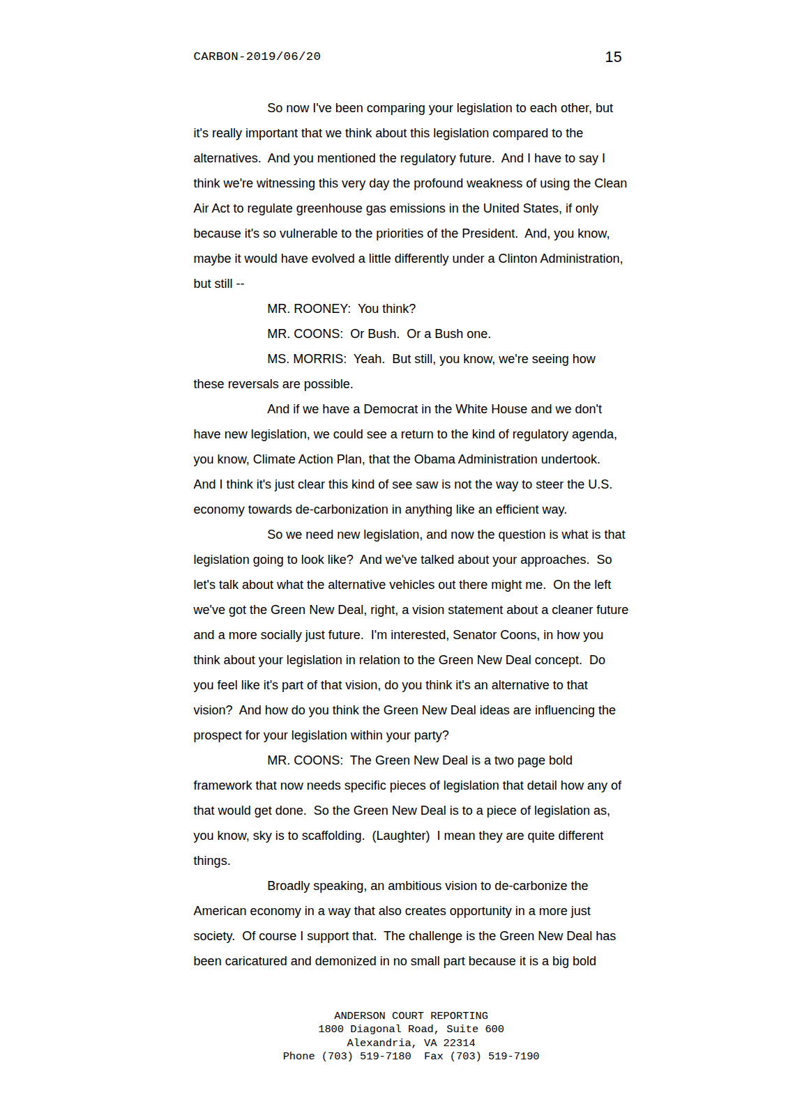CARBON-2019/06/20
15
So now I've been comparing your legislation to each other, but it's really important that we think about this legislation compared to the alternatives. And you mentioned the regulatory future. And I have to say I think we're witnessing this very day the profound weakness of using the Clean Air Act to regulate greenhouse gas emissions in the United States, if only because it's so vulnerable to the priorities of the President. And, you know, maybe it would have evolved a little differently under a Clinton Administration, but still --
MR. ROONEY: You think?
MR. COONS: Or Bush. Or a Bush one.
MS. MORRIS: Yeah. But still, you know, we're seeing how these reversals are possible.
And if we have a Democrat in the White House and we don't have new legislation, we could see a return to the kind of regulatory agenda, you know, Climate Action Plan, that the Obama Administration undertook. And I think it's just clear this kind of see saw is not the way to steer the U.S. economy towards de-carbonization in anything like an efficient way.
So we need new legislation, and now the question is what is that legislation going to look like? And we've talked about your approaches. So let's talk about what the alternative vehicles out there might me. On the left we've got the Green New Deal, right, a vision statement about a cleaner future and a more socially just future. I'm interested, Senator Coons, in how you think about your legislation in relation to the Green New Deal concept. Do you feel like it's part of that vision, do you think it's an alternative to that vision? And how do you think the Green New Deal ideas are influencing the prospect for your legislation within your party?
MR. COONS: The Green New Deal is a two page bold framework that now needs specific pieces of legislation that detail how any of that would get done. So the Green New Deal is to a piece of legislation as, you know, sky is to scaffolding. (Laughter) I mean they are quite different things.
Broadly speaking, an ambitious vision to de-carbonize the American economy in a way that also creates opportunity in a more just society. Of course I support that. The challenge is the Green New Deal has been caricatured and demonized in no small part because it is a big bold
ANDERSON COURT REPORTING
1800 Diagonal Road, Suite 600
Alexandria, VA 22314
Phone (703) 519-7180 Fax (703) 519-7190